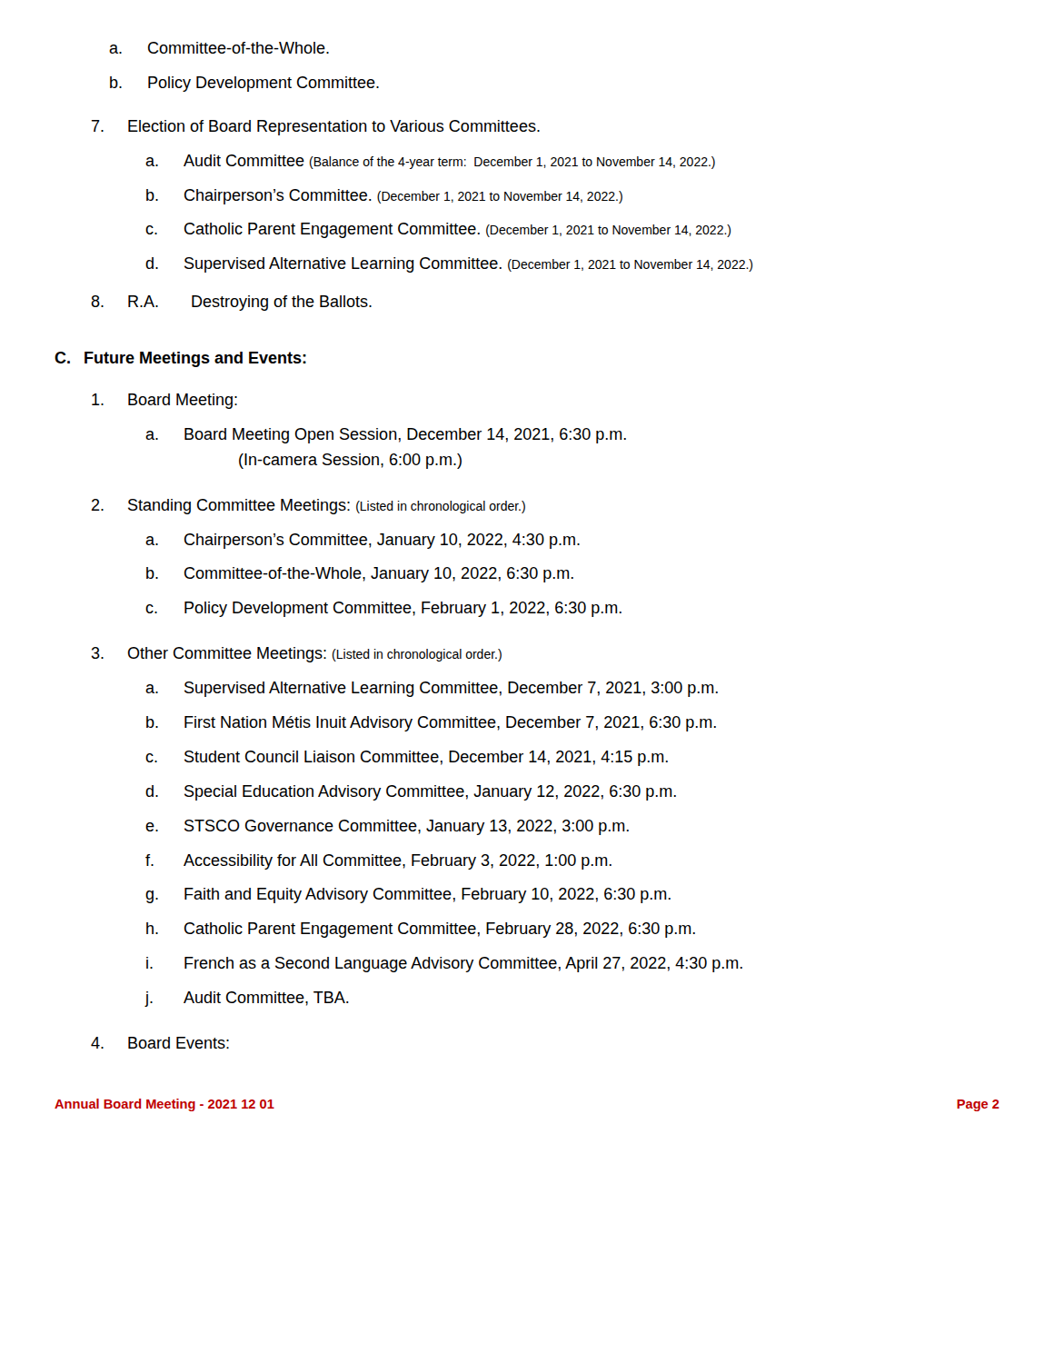a. Committee-of-the-Whole.
b. Policy Development Committee.
7. Election of Board Representation to Various Committees.
a. Audit Committee (Balance of the 4-year term: December 1, 2021 to November 14, 2022.)
b. Chairperson’s Committee. (December 1, 2021 to November 14, 2022.)
c. Catholic Parent Engagement Committee. (December 1, 2021 to November 14, 2022.)
d. Supervised Alternative Learning Committee. (December 1, 2021 to November 14, 2022.)
8. R.A. Destroying of the Ballots.
C. Future Meetings and Events:
1. Board Meeting:
a. Board Meeting Open Session, December 14, 2021, 6:30 p.m.
(In-camera Session, 6:00 p.m.)
2. Standing Committee Meetings: (Listed in chronological order.)
a. Chairperson’s Committee, January 10, 2022, 4:30 p.m.
b. Committee-of-the-Whole, January 10, 2022, 6:30 p.m.
c. Policy Development Committee, February 1, 2022, 6:30 p.m.
3. Other Committee Meetings: (Listed in chronological order.)
a. Supervised Alternative Learning Committee, December 7, 2021, 3:00 p.m.
b. First Nation Métis Inuit Advisory Committee, December 7, 2021, 6:30 p.m.
c. Student Council Liaison Committee, December 14, 2021, 4:15 p.m.
d. Special Education Advisory Committee, January 12, 2022, 6:30 p.m.
e. STSCO Governance Committee, January 13, 2022, 3:00 p.m.
f. Accessibility for All Committee, February 3, 2022, 1:00 p.m.
g. Faith and Equity Advisory Committee, February 10, 2022, 6:30 p.m.
h. Catholic Parent Engagement Committee, February 28, 2022, 6:30 p.m.
i. French as a Second Language Advisory Committee, April 27, 2022, 4:30 p.m.
j. Audit Committee, TBA.
4. Board Events:
Annual Board Meeting - 2021 12 01 Page 2